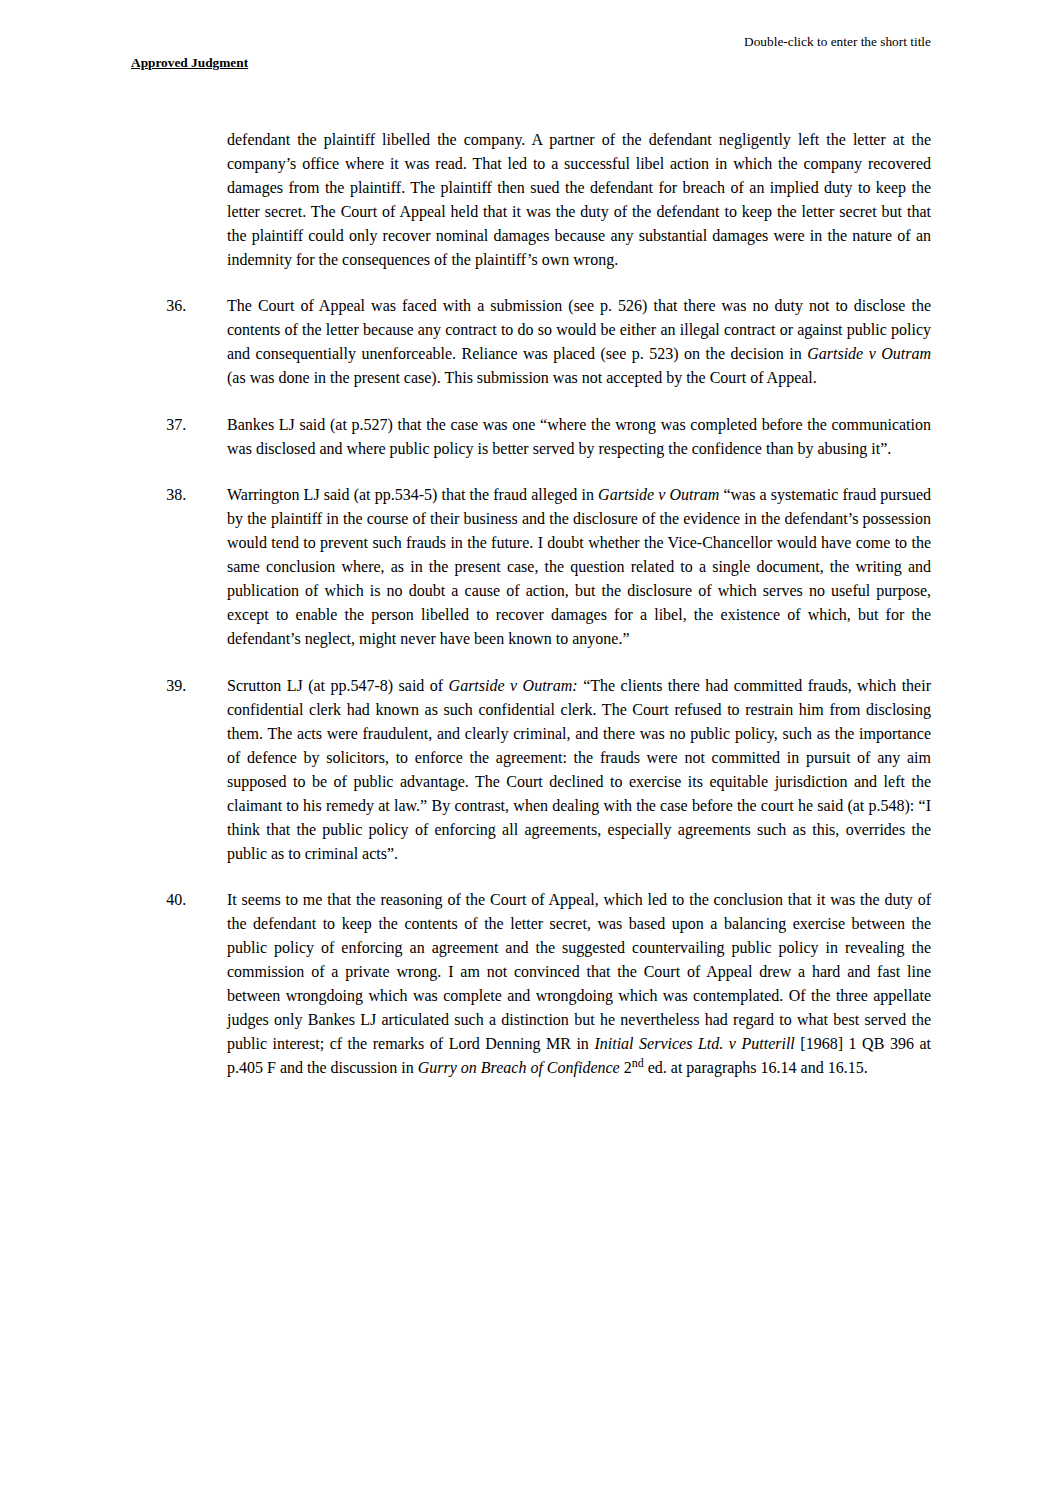Double-click to enter the short title
Approved Judgment
defendant the plaintiff libelled the company. A partner of the defendant negligently left the letter at the company’s office where it was read. That led to a successful libel action in which the company recovered damages from the plaintiff. The plaintiff then sued the defendant for breach of an implied duty to keep the letter secret. The Court of Appeal held that it was the duty of the defendant to keep the letter secret but that the plaintiff could only recover nominal damages because any substantial damages were in the nature of an indemnity for the consequences of the plaintiff’s own wrong.
The Court of Appeal was faced with a submission (see p. 526) that there was no duty not to disclose the contents of the letter because any contract to do so would be either an illegal contract or against public policy and consequentially unenforceable. Reliance was placed (see p. 523) on the decision in Gartside v Outram (as was done in the present case). This submission was not accepted by the Court of Appeal.
Bankes LJ said (at p.527) that the case was one “where the wrong was completed before the communication was disclosed and where public policy is better served by respecting the confidence than by abusing it”.
Warrington LJ said (at pp.534-5) that the fraud alleged in Gartside v Outram “was a systematic fraud pursued by the plaintiff in the course of their business and the disclosure of the evidence in the defendant’s possession would tend to prevent such frauds in the future. I doubt whether the Vice-Chancellor would have come to the same conclusion where, as in the present case, the question related to a single document, the writing and publication of which is no doubt a cause of action, but the disclosure of which serves no useful purpose, except to enable the person libelled to recover damages for a libel, the existence of which, but for the defendant’s neglect, might never have been known to anyone.”
Scrutton LJ (at pp.547-8) said of Gartside v Outram: “The clients there had committed frauds, which their confidential clerk had known as such confidential clerk. The Court refused to restrain him from disclosing them. The acts were fraudulent, and clearly criminal, and there was no public policy, such as the importance of defence by solicitors, to enforce the agreement: the frauds were not committed in pursuit of any aim supposed to be of public advantage. The Court declined to exercise its equitable jurisdiction and left the claimant to his remedy at law.” By contrast, when dealing with the case before the court he said (at p.548): “I think that the public policy of enforcing all agreements, especially agreements such as this, overrides the public as to criminal acts”.
It seems to me that the reasoning of the Court of Appeal, which led to the conclusion that it was the duty of the defendant to keep the contents of the letter secret, was based upon a balancing exercise between the public policy of enforcing an agreement and the suggested countervailing public policy in revealing the commission of a private wrong. I am not convinced that the Court of Appeal drew a hard and fast line between wrongdoing which was complete and wrongdoing which was contemplated. Of the three appellate judges only Bankes LJ articulated such a distinction but he nevertheless had regard to what best served the public interest; cf the remarks of Lord Denning MR in Initial Services Ltd. v Putterill [1968] 1 QB 396 at p.405 F and the discussion in Gurry on Breach of Confidence 2nd ed. at paragraphs 16.14 and 16.15.